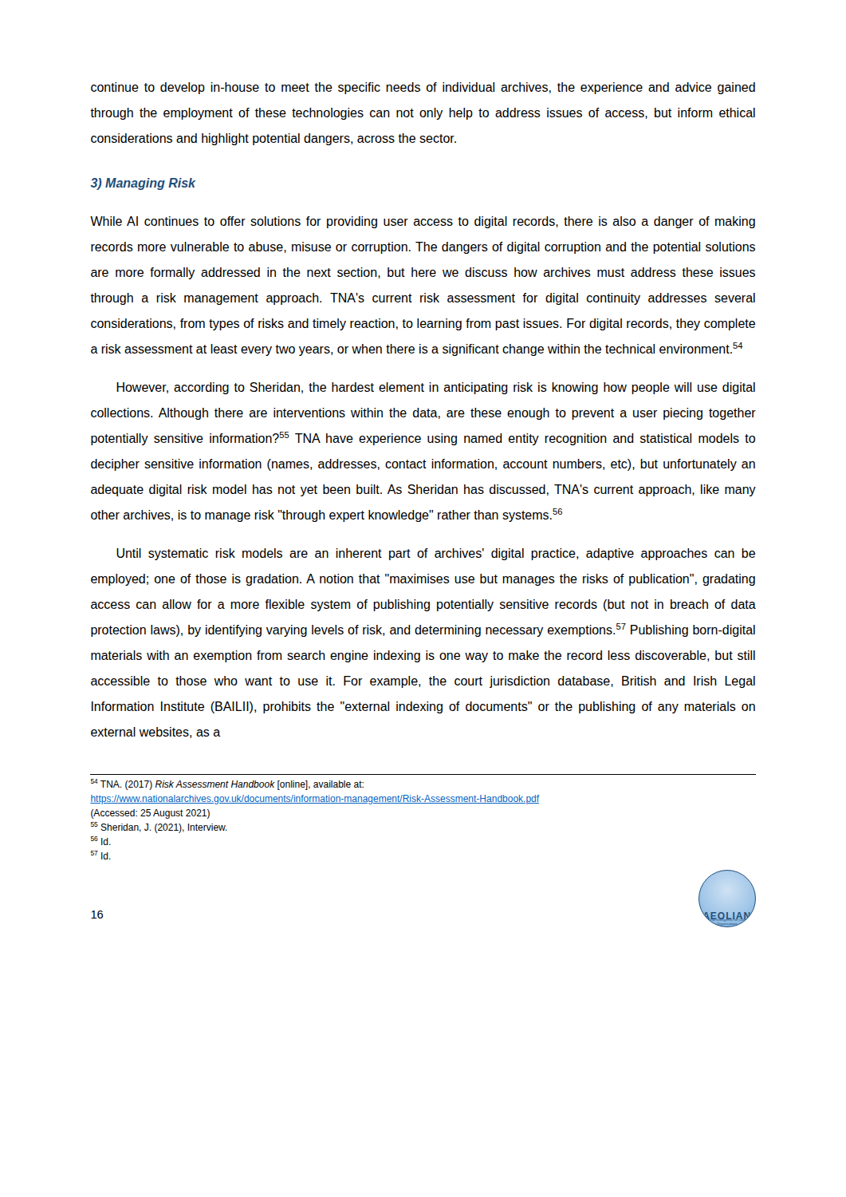continue to develop in-house to meet the specific needs of individual archives, the experience and advice gained through the employment of these technologies can not only help to address issues of access, but inform ethical considerations and highlight potential dangers, across the sector.
3) Managing Risk
While AI continues to offer solutions for providing user access to digital records, there is also a danger of making records more vulnerable to abuse, misuse or corruption. The dangers of digital corruption and the potential solutions are more formally addressed in the next section, but here we discuss how archives must address these issues through a risk management approach. TNA's current risk assessment for digital continuity addresses several considerations, from types of risks and timely reaction, to learning from past issues. For digital records, they complete a risk assessment at least every two years, or when there is a significant change within the technical environment.54
However, according to Sheridan, the hardest element in anticipating risk is knowing how people will use digital collections. Although there are interventions within the data, are these enough to prevent a user piecing together potentially sensitive information?55 TNA have experience using named entity recognition and statistical models to decipher sensitive information (names, addresses, contact information, account numbers, etc), but unfortunately an adequate digital risk model has not yet been built. As Sheridan has discussed, TNA's current approach, like many other archives, is to manage risk "through expert knowledge" rather than systems.56
Until systematic risk models are an inherent part of archives' digital practice, adaptive approaches can be employed; one of those is gradation. A notion that "maximises use but manages the risks of publication", gradating access can allow for a more flexible system of publishing potentially sensitive records (but not in breach of data protection laws), by identifying varying levels of risk, and determining necessary exemptions.57 Publishing born-digital materials with an exemption from search engine indexing is one way to make the record less discoverable, but still accessible to those who want to use it. For example, the court jurisdiction database, British and Irish Legal Information Institute (BAILII), prohibits the "external indexing of documents" or the publishing of any materials on external websites, as a
54 TNA. (2017) Risk Assessment Handbook [online], available at:
https://www.nationalarchives.gov.uk/documents/information-management/Risk-Assessment-Handbook.pdf
(Accessed: 25 August 2021)
55 Sheridan, J. (2021), Interview.
56 Id.
57 Id.
16
AEOLIAN Artificial Intelligence for Cultural Organisations